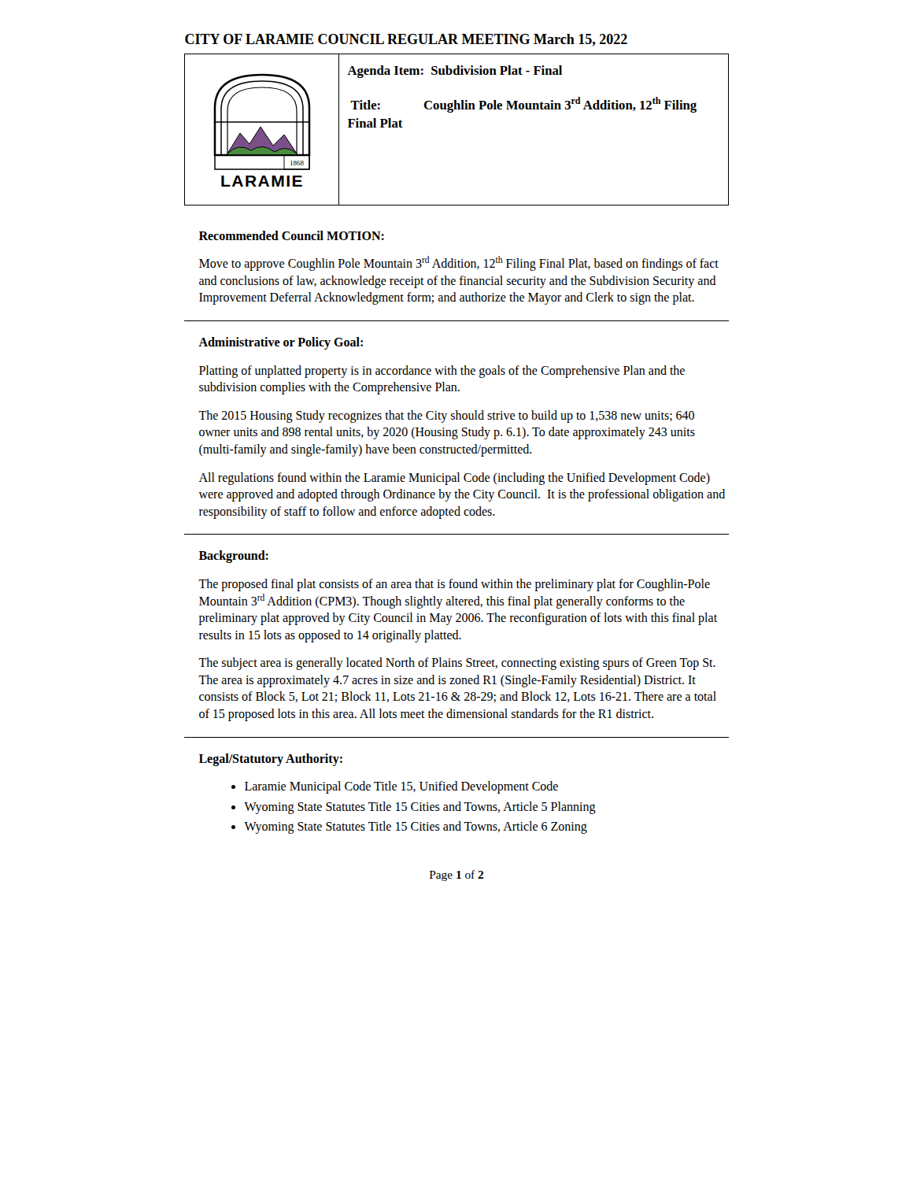CITY OF LARAMIE COUNCIL REGULAR MEETING March 15, 2022
| 1868 LARAMIE | Agenda Item: Subdivision Plat - Final Title: Coughlin Pole Mountain 3 rd Addition, 12 th Filing Final Plat |
Recommended Council MOTION:
Move to approve Coughlin Pole Mountain 3rd Addition, 12th Filing Final Plat, based on findings of fact and conclusions of law, acknowledge receipt of the financial security and the Subdivision Security and Improvement Deferral Acknowledgment form; and authorize the Mayor and Clerk to sign the plat.
Administrative or Policy Goal:
Platting of unplatted property is in accordance with the goals of the Comprehensive Plan and the subdivision complies with the Comprehensive Plan.
The 2015 Housing Study recognizes that the City should strive to build up to 1,538 new units; 640 owner units and 898 rental units, by 2020 (Housing Study p. 6.1). To date approximately 243 units (multi-family and single-family) have been constructed/permitted.
All regulations found within the Laramie Municipal Code (including the Unified Development Code) were approved and adopted through Ordinance by the City Council. It is the professional obligation and responsibility of staff to follow and enforce adopted codes.
Background:
The proposed final plat consists of an area that is found within the preliminary plat for Coughlin-Pole Mountain 3rd Addition (CPM3). Though slightly altered, this final plat generally conforms to the preliminary plat approved by City Council in May 2006. The reconfiguration of lots with this final plat results in 15 lots as opposed to 14 originally platted.
The subject area is generally located North of Plains Street, connecting existing spurs of Green Top St. The area is approximately 4.7 acres in size and is zoned R1 (Single-Family Residential) District. It consists of Block 5, Lot 21; Block 11, Lots 21-16 & 28-29; and Block 12, Lots 16-21. There are a total of 15 proposed lots in this area. All lots meet the dimensional standards for the R1 district.
Legal/Statutory Authority:
Laramie Municipal Code Title 15, Unified Development Code
Wyoming State Statutes Title 15 Cities and Towns, Article 5 Planning
Wyoming State Statutes Title 15 Cities and Towns, Article 6 Zoning
Page 1 of 2